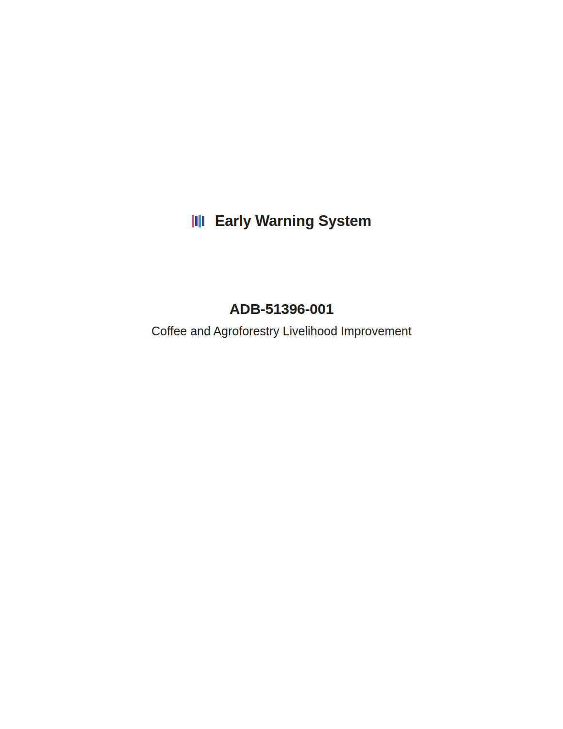Early Warning System
ADB-51396-001
Coffee and Agroforestry Livelihood Improvement